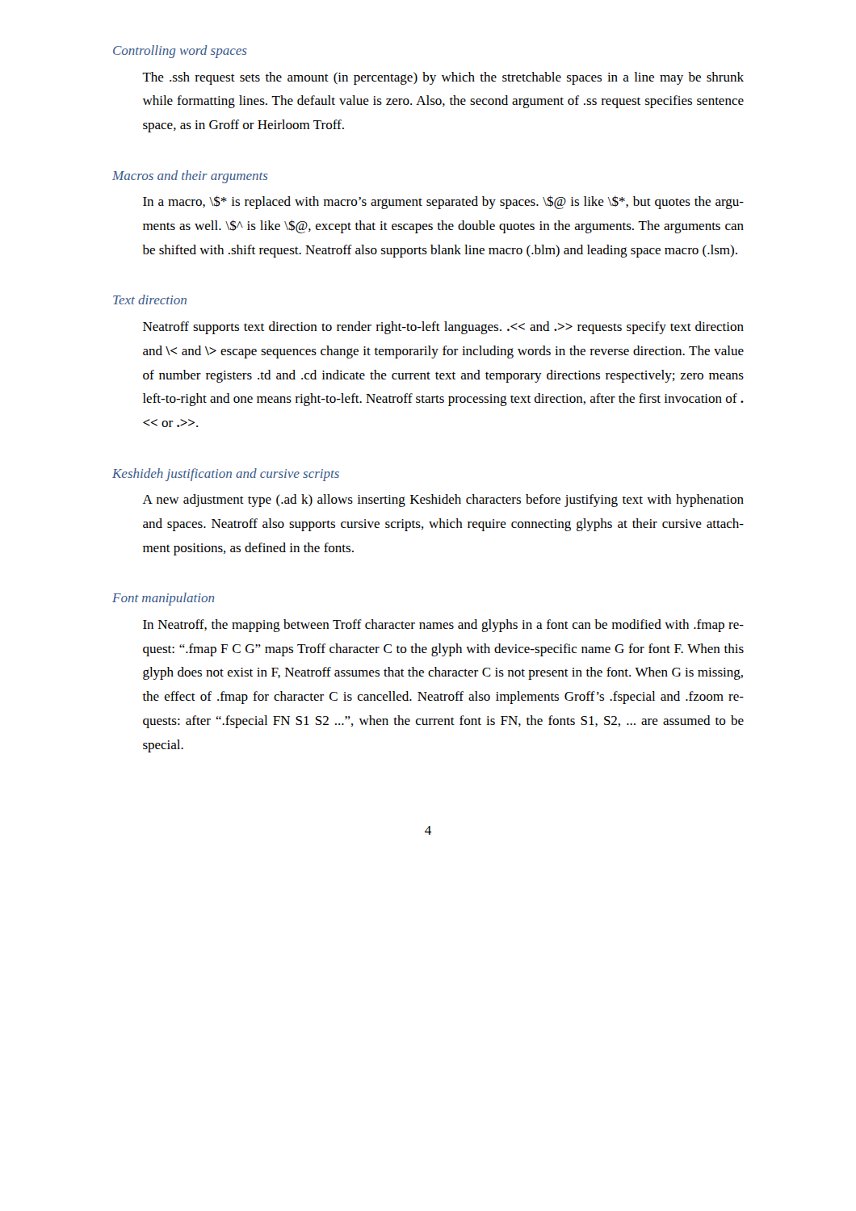Controlling word spaces
The .ssh request sets the amount (in percentage) by which the stretchable spaces in a line may be shrunk while formatting lines. The default value is zero. Also, the second argument of .ss request specifies sentence space, as in Groff or Heirloom Troff.
Macros and their arguments
In a macro, \$* is replaced with macro’s argument separated by spaces. \$@ is like \$*, but quotes the arguments as well. \$^ is like \$@, except that it escapes the double quotes in the arguments. The arguments can be shifted with .shift request. Neatroff also supports blank line macro (.blm) and leading space macro (.lsm).
Text direction
Neatroff supports text direction to render right-to-left languages. .<< and .>> requests specify text direction and \< and \> escape sequences change it temporarily for including words in the reverse direction. The value of number registers .td and .cd indicate the current text and temporary directions respectively; zero means left-to-right and one means right-to-left. Neatroff starts processing text direction, after the first invocation of .<< or .>>.
Keshideh justification and cursive scripts
A new adjustment type (.ad k) allows inserting Keshideh characters before justifying text with hyphenation and spaces. Neatroff also supports cursive scripts, which require connecting glyphs at their cursive attachment positions, as defined in the fonts.
Font manipulation
In Neatroff, the mapping between Troff character names and glyphs in a font can be modified with .fmap request: “.fmap F C G” maps Troff character C to the glyph with device-specific name G for font F. When this glyph does not exist in F, Neatroff assumes that the character C is not present in the font. When G is missing, the effect of .fmap for character C is cancelled. Neatroff also implements Groff’s .fspecial and .fzoom requests: after “.fspecial FN S1 S2 ...”, when the current font is FN, the fonts S1, S2, ... are assumed to be special.
4